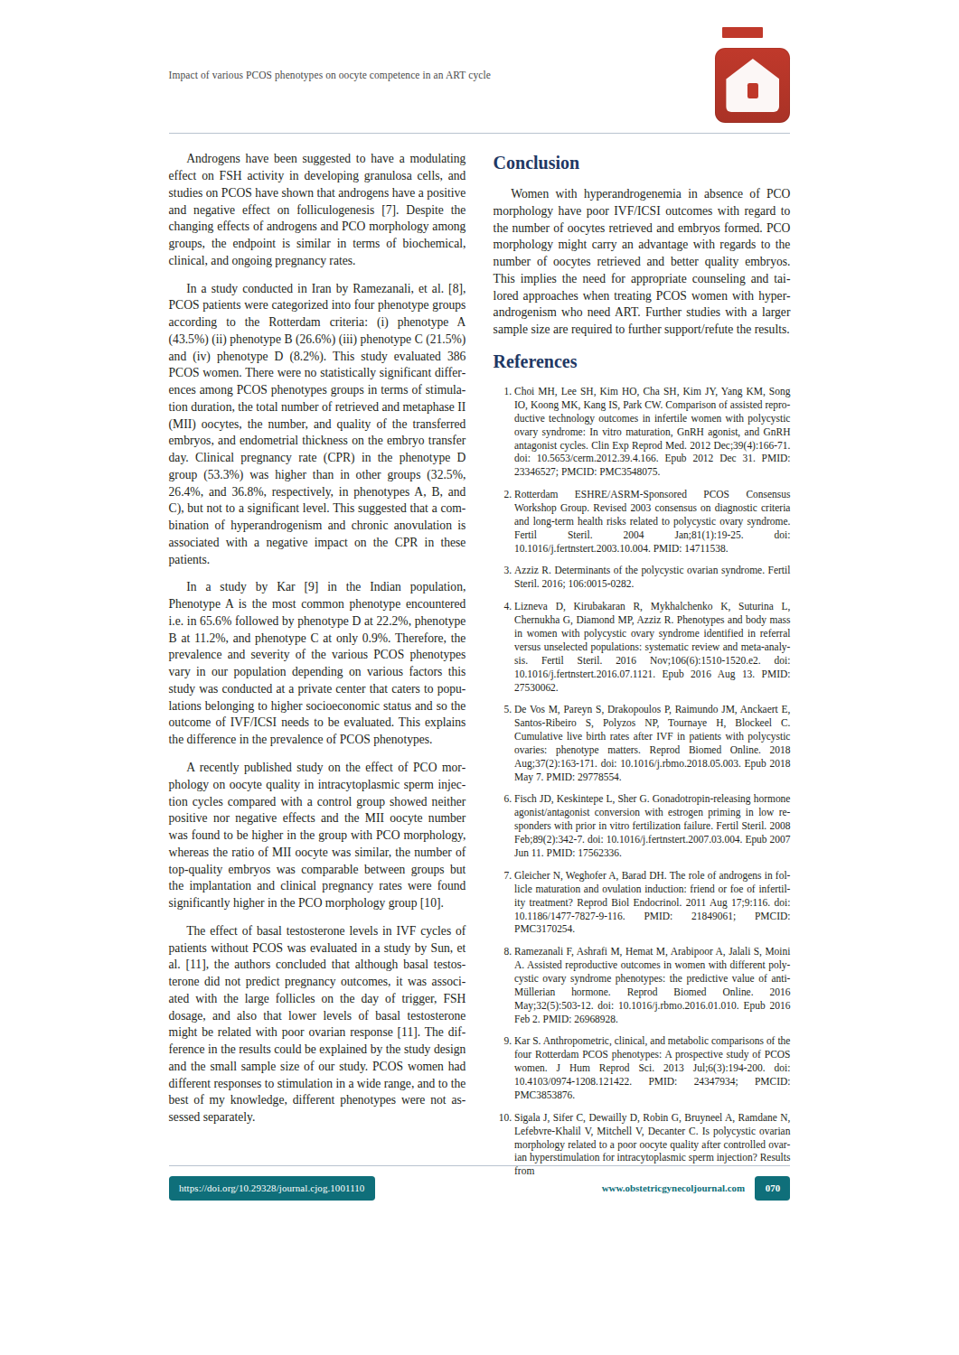Impact of various PCOS phenotypes on oocyte competence in an ART cycle
Androgens have been suggested to have a modulating effect on FSH activity in developing granulosa cells, and studies on PCOS have shown that androgens have a positive and negative effect on folliculogenesis [7]. Despite the changing effects of androgens and PCO morphology among groups, the endpoint is similar in terms of biochemical, clinical, and ongoing pregnancy rates.
In a study conducted in Iran by Ramezanali, et al. [8], PCOS patients were categorized into four phenotype groups according to the Rotterdam criteria: (i) phenotype A (43.5%) (ii) phenotype B (26.6%) (iii) phenotype C (21.5%) and (iv) phenotype D (8.2%). This study evaluated 386 PCOS women. There were no statistically significant differences among PCOS phenotypes groups in terms of stimulation duration, the total number of retrieved and metaphase II (MII) oocytes, the number, and quality of the transferred embryos, and endometrial thickness on the embryo transfer day. Clinical pregnancy rate (CPR) in the phenotype D group (53.3%) was higher than in other groups (32.5%, 26.4%, and 36.8%, respectively, in phenotypes A, B, and C), but not to a significant level. This suggested that a combination of hyperandrogenism and chronic anovulation is associated with a negative impact on the CPR in these patients.
In a study by Kar [9] in the Indian population, Phenotype A is the most common phenotype encountered i.e. in 65.6% followed by phenotype D at 22.2%, phenotype B at 11.2%, and phenotype C at only 0.9%. Therefore, the prevalence and severity of the various PCOS phenotypes vary in our population depending on various factors this study was conducted at a private center that caters to populations belonging to higher socioeconomic status and so the outcome of IVF/ICSI needs to be evaluated. This explains the difference in the prevalence of PCOS phenotypes.
A recently published study on the effect of PCO morphology on oocyte quality in intracytoplasmic sperm injection cycles compared with a control group showed neither positive nor negative effects and the MII oocyte number was found to be higher in the group with PCO morphology, whereas the ratio of MII oocyte was similar, the number of top-quality embryos was comparable between groups but the implantation and clinical pregnancy rates were found significantly higher in the PCO morphology group [10].
The effect of basal testosterone levels in IVF cycles of patients without PCOS was evaluated in a study by Sun, et al. [11], the authors concluded that although basal testosterone did not predict pregnancy outcomes, it was associated with the large follicles on the day of trigger, FSH dosage, and also that lower levels of basal testosterone might be related with poor ovarian response [11]. The difference in the results could be explained by the study design and the small sample size of our study. PCOS women had different responses to stimulation in a wide range, and to the best of my knowledge, different phenotypes were not assessed separately.
Conclusion
Women with hyperandrogenemia in absence of PCO morphology have poor IVF/ICSI outcomes with regard to the number of oocytes retrieved and embryos formed. PCO morphology might carry an advantage with regards to the number of oocytes retrieved and better quality embryos. This implies the need for appropriate counseling and tailored approaches when treating PCOS women with hyper-androgenism who need ART. Further studies with a larger sample size are required to further support/refute the results.
References
Choi MH, Lee SH, Kim HO, Cha SH, Kim JY, Yang KM, Song IO, Koong MK, Kang IS, Park CW. Comparison of assisted reproductive technology outcomes in infertile women with polycystic ovary syndrome: In vitro maturation, GnRH agonist, and GnRH antagonist cycles. Clin Exp Reprod Med. 2012 Dec;39(4):166-71. doi: 10.5653/cerm.2012.39.4.166. Epub 2012 Dec 31. PMID: 23346527; PMCID: PMC3548075.
Rotterdam ESHRE/ASRM-Sponsored PCOS Consensus Workshop Group. Revised 2003 consensus on diagnostic criteria and long-term health risks related to polycystic ovary syndrome. Fertil Steril. 2004 Jan;81(1):19-25. doi: 10.1016/j.fertnstert.2003.10.004. PMID: 14711538.
Azziz R. Determinants of the polycystic ovarian syndrome. Fertil Steril. 2016; 106:0015-0282.
Lizneva D, Kirubakaran R, Mykhalchenko K, Suturina L, Chernukha G, Diamond MP, Azziz R. Phenotypes and body mass in women with polycystic ovary syndrome identified in referral versus unselected populations: systematic review and meta-analysis. Fertil Steril. 2016 Nov;106(6):1510-1520.e2. doi: 10.1016/j.fertnstert.2016.07.1121. Epub 2016 Aug 13. PMID: 27530062.
De Vos M, Pareyn S, Drakopoulos P, Raimundo JM, Anckaert E, Santos-Ribeiro S, Polyzos NP, Tournaye H, Blockeel C. Cumulative live birth rates after IVF in patients with polycystic ovaries: phenotype matters. Reprod Biomed Online. 2018 Aug;37(2):163-171. doi: 10.1016/j.rbmo.2018.05.003. Epub 2018 May 7. PMID: 29778554.
Fisch JD, Keskintepe L, Sher G. Gonadotropin-releasing hormone agonist/antagonist conversion with estrogen priming in low responders with prior in vitro fertilization failure. Fertil Steril. 2008 Feb;89(2):342-7. doi: 10.1016/j.fertnstert.2007.03.004. Epub 2007 Jun 11. PMID: 17562336.
Gleicher N, Weghofer A, Barad DH. The role of androgens in follicle maturation and ovulation induction: friend or foe of infertility treatment? Reprod Biol Endocrinol. 2011 Aug 17;9:116. doi: 10.1186/1477-7827-9-116. PMID: 21849061; PMCID: PMC3170254.
Ramezanali F, Ashrafi M, Hemat M, Arabipoor A, Jalali S, Moini A. Assisted reproductive outcomes in women with different polycystic ovary syndrome phenotypes: the predictive value of anti-Müllerian hormone. Reprod Biomed Online. 2016 May;32(5):503-12. doi: 10.1016/j.rbmo.2016.01.010. Epub 2016 Feb 2. PMID: 26968928.
Kar S. Anthropometric, clinical, and metabolic comparisons of the four Rotterdam PCOS phenotypes: A prospective study of PCOS women. J Hum Reprod Sci. 2013 Jul;6(3):194-200. doi: 10.4103/0974-1208.121422. PMID: 24347934; PMCID: PMC3853876.
Sigala J, Sifer C, Dewailly D, Robin G, Bruyneel A, Ramdane N, Lefebvre-Khalil V, Mitchell V, Decanter C. Is polycystic ovarian morphology related to a poor oocyte quality after controlled ovarian hyperstimulation for intracytoplasmic sperm injection? Results from
https://doi.org/10.29328/journal.cjog.1001110
www.obstetricgynecoljournal.com 070